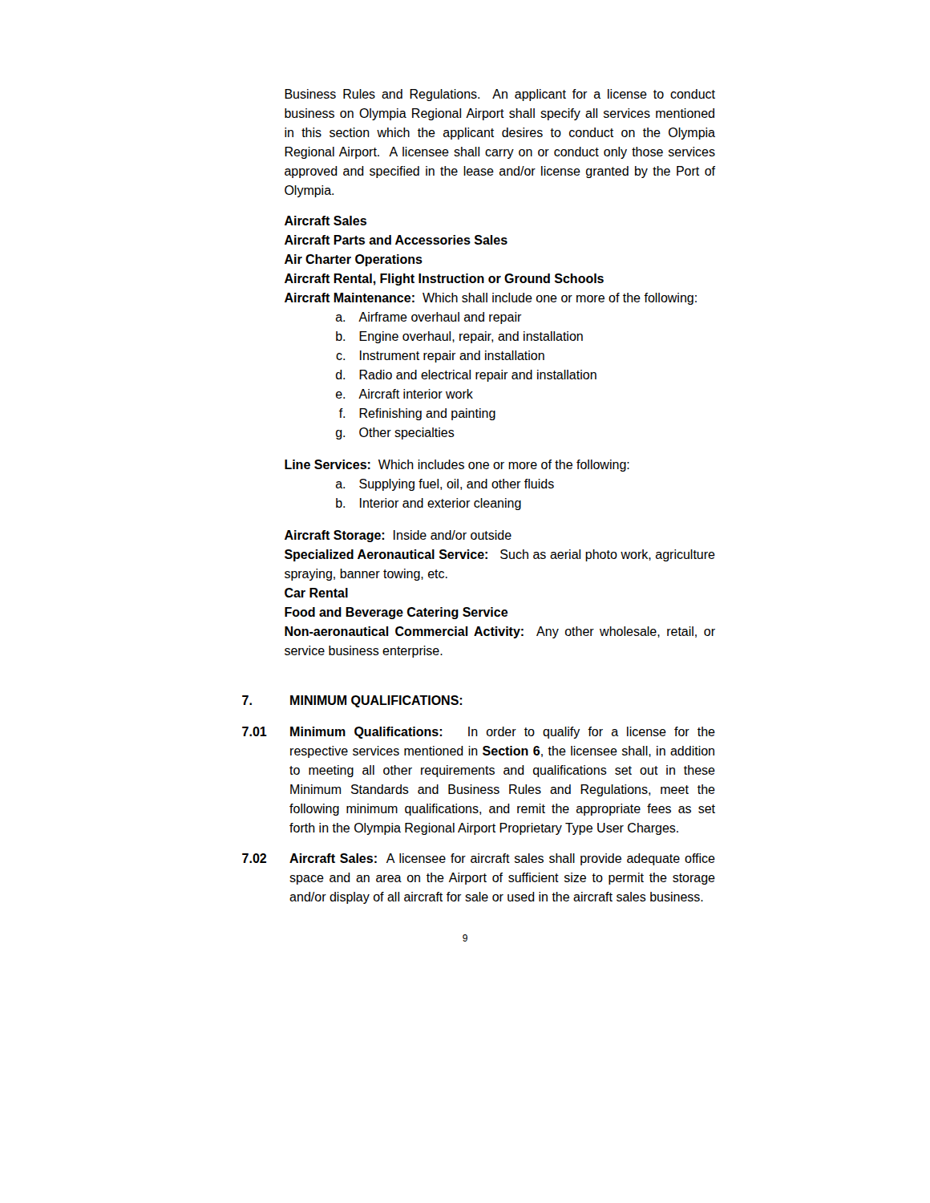Business Rules and Regulations. An applicant for a license to conduct business on Olympia Regional Airport shall specify all services mentioned in this section which the applicant desires to conduct on the Olympia Regional Airport. A licensee shall carry on or conduct only those services approved and specified in the lease and/or license granted by the Port of Olympia.
Aircraft Sales
Aircraft Parts and Accessories Sales
Air Charter Operations
Aircraft Rental, Flight Instruction or Ground Schools
Aircraft Maintenance: Which shall include one or more of the following:
Airframe overhaul and repair
Engine overhaul, repair, and installation
Instrument repair and installation
Radio and electrical repair and installation
Aircraft interior work
Refinishing and painting
Other specialties
Line Services: Which includes one or more of the following:
Supplying fuel, oil, and other fluids
Interior and exterior cleaning
Aircraft Storage: Inside and/or outside
Specialized Aeronautical Service: Such as aerial photo work, agriculture spraying, banner towing, etc.
Car Rental
Food and Beverage Catering Service
Non-aeronautical Commercial Activity: Any other wholesale, retail, or service business enterprise.
7.
MINIMUM QUALIFICATIONS:
7.01
Minimum Qualifications: In order to qualify for a license for the respective services mentioned in Section 6, the licensee shall, in addition to meeting all other requirements and qualifications set out in these Minimum Standards and Business Rules and Regulations, meet the following minimum qualifications, and remit the appropriate fees as set forth in the Olympia Regional Airport Proprietary Type User Charges.
7.02
Aircraft Sales: A licensee for aircraft sales shall provide adequate office space and an area on the Airport of sufficient size to permit the storage and/or display of all aircraft for sale or used in the aircraft sales business.
9